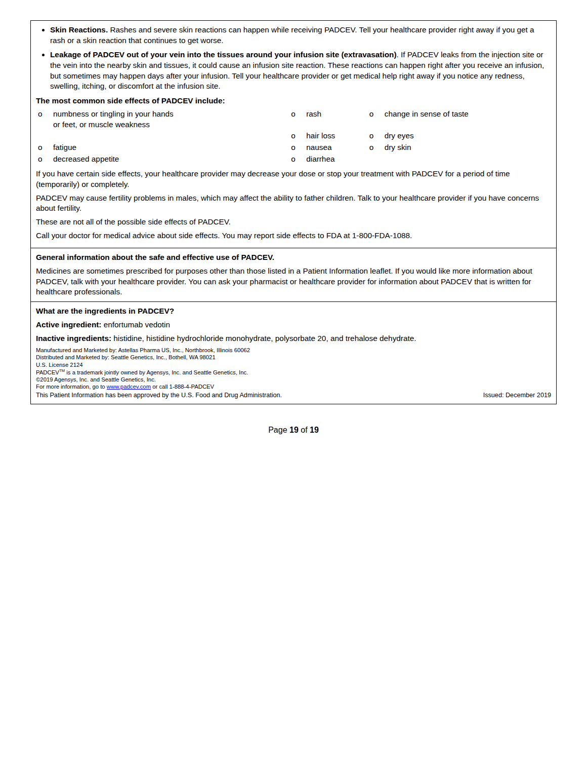Skin Reactions. Rashes and severe skin reactions can happen while receiving PADCEV. Tell your healthcare provider right away if you get a rash or a skin reaction that continues to get worse.
Leakage of PADCEV out of your vein into the tissues around your infusion site (extravasation). If PADCEV leaks from the injection site or the vein into the nearby skin and tissues, it could cause an infusion site reaction. These reactions can happen right after you receive an infusion, but sometimes may happen days after your infusion. Tell your healthcare provider or get medical help right away if you notice any redness, swelling, itching, or discomfort at the infusion site.
The most common side effects of PADCEV include:
| o | numbness or tingling in your hands or feet, or muscle weakness | o | rash | o | change in sense of taste |
| | | o | hair loss | o | dry eyes |
| o | fatigue | o | nausea | o | dry skin |
| o | decreased appetite | o | diarrhea | | |
If you have certain side effects, your healthcare provider may decrease your dose or stop your treatment with PADCEV for a period of time (temporarily) or completely.
PADCEV may cause fertility problems in males, which may affect the ability to father children. Talk to your healthcare provider if you have concerns about fertility.
These are not all of the possible side effects of PADCEV.
Call your doctor for medical advice about side effects. You may report side effects to FDA at 1-800-FDA-1088.
General information about the safe and effective use of PADCEV.
Medicines are sometimes prescribed for purposes other than those listed in a Patient Information leaflet. If you would like more information about PADCEV, talk with your healthcare provider. You can ask your pharmacist or healthcare provider for information about PADCEV that is written for healthcare professionals.
What are the ingredients in PADCEV?
Active ingredient: enfortumab vedotin
Inactive ingredients: histidine, histidine hydrochloride monohydrate, polysorbate 20, and trehalose dehydrate.
Manufactured and Marketed by: Astellas Pharma US, Inc., Northbrook, Illinois 60062
Distributed and Marketed by: Seattle Genetics, Inc., Bothell, WA 98021
U.S. License 2124
PADCEVTM is a trademark jointly owned by Agensys, Inc. and Seattle Genetics, Inc.
©2019 Agensys, Inc. and Seattle Genetics, Inc.
For more information, go to www.padcev.com or call 1-888-4-PADCEV
This Patient Information has been approved by the U.S. Food and Drug Administration. Issued: December 2019
Page 19 of 19